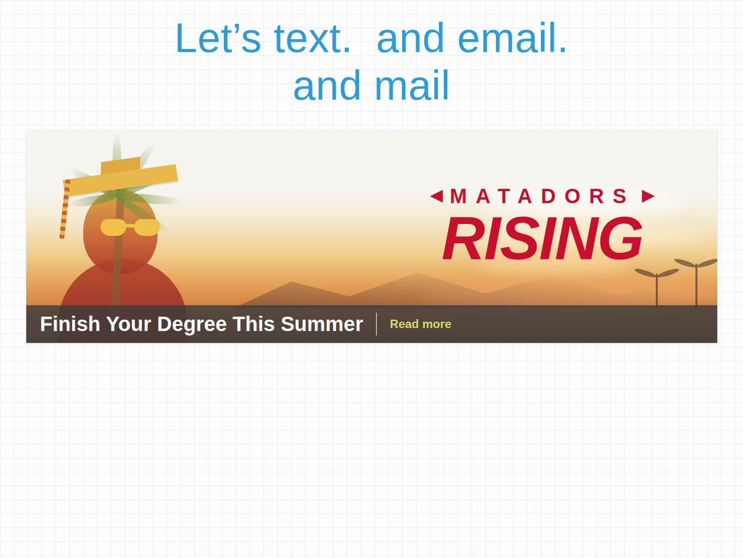Let’s text. and email.
and mail
MATADORS
RISING
Finish Your Degree This Summer Read more